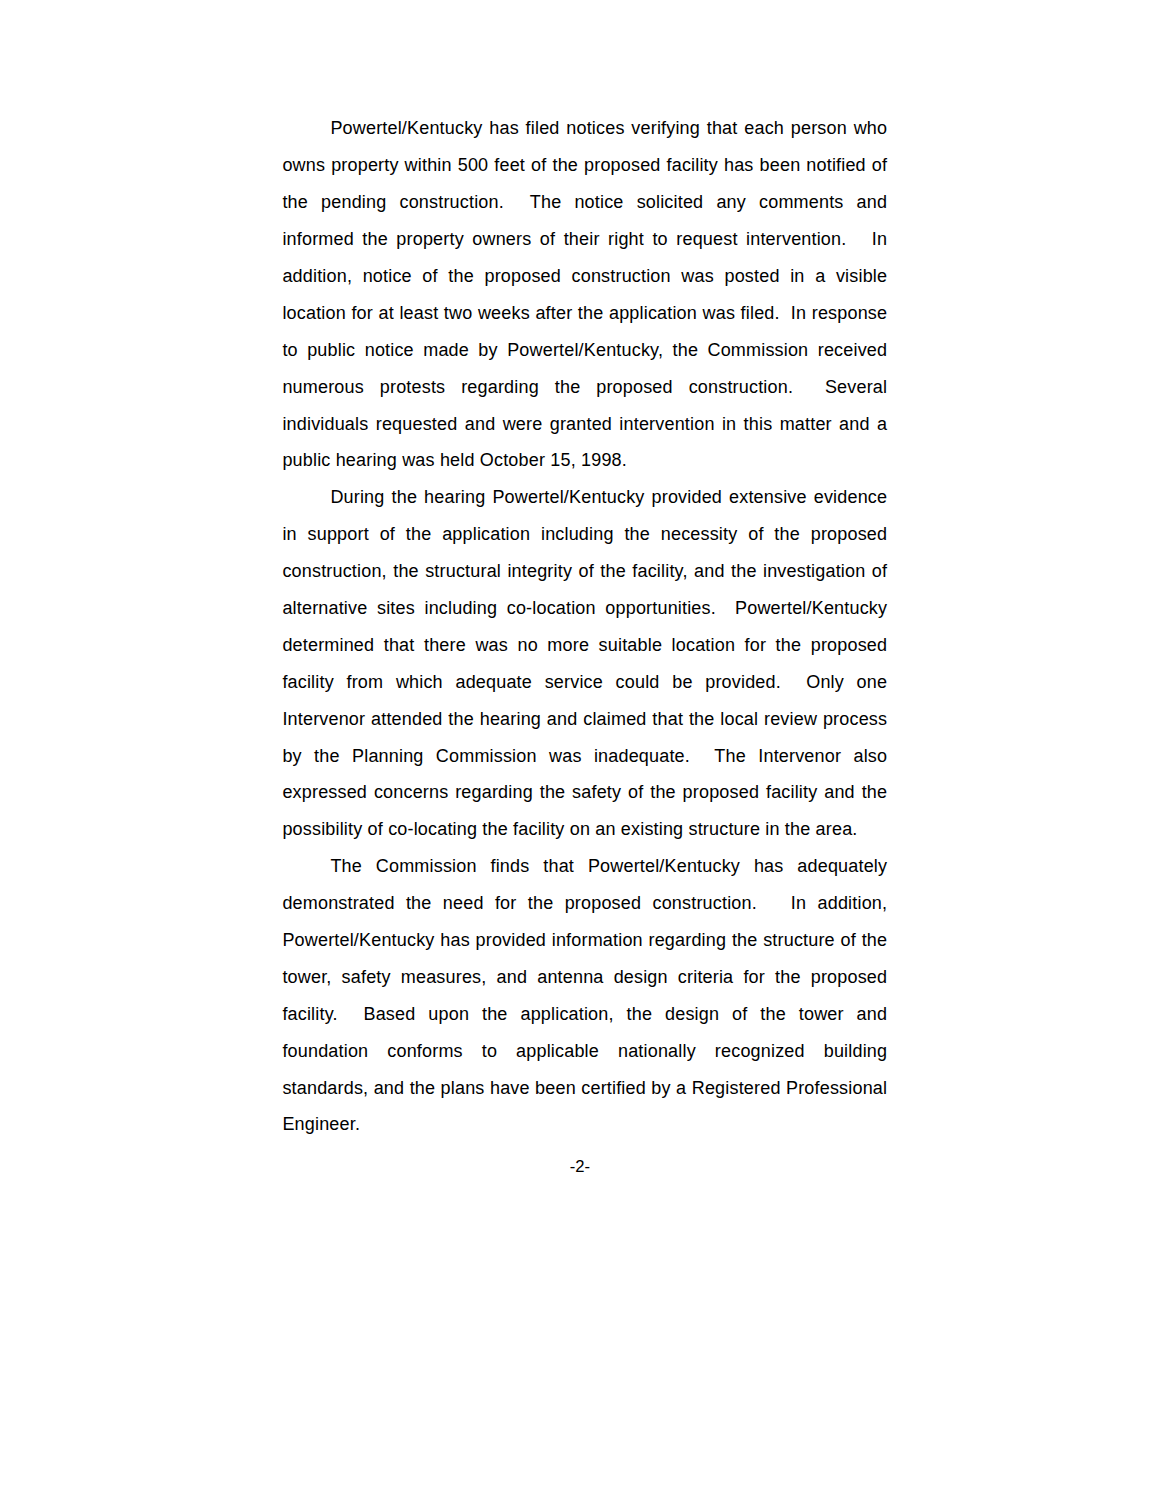Powertel/Kentucky has filed notices verifying that each person who owns property within 500 feet of the proposed facility has been notified of the pending construction. The notice solicited any comments and informed the property owners of their right to request intervention. In addition, notice of the proposed construction was posted in a visible location for at least two weeks after the application was filed. In response to public notice made by Powertel/Kentucky, the Commission received numerous protests regarding the proposed construction. Several individuals requested and were granted intervention in this matter and a public hearing was held October 15, 1998.
During the hearing Powertel/Kentucky provided extensive evidence in support of the application including the necessity of the proposed construction, the structural integrity of the facility, and the investigation of alternative sites including co-location opportunities. Powertel/Kentucky determined that there was no more suitable location for the proposed facility from which adequate service could be provided. Only one Intervenor attended the hearing and claimed that the local review process by the Planning Commission was inadequate. The Intervenor also expressed concerns regarding the safety of the proposed facility and the possibility of co-locating the facility on an existing structure in the area.
The Commission finds that Powertel/Kentucky has adequately demonstrated the need for the proposed construction. In addition, Powertel/Kentucky has provided information regarding the structure of the tower, safety measures, and antenna design criteria for the proposed facility. Based upon the application, the design of the tower and foundation conforms to applicable nationally recognized building standards, and the plans have been certified by a Registered Professional Engineer.
-2-